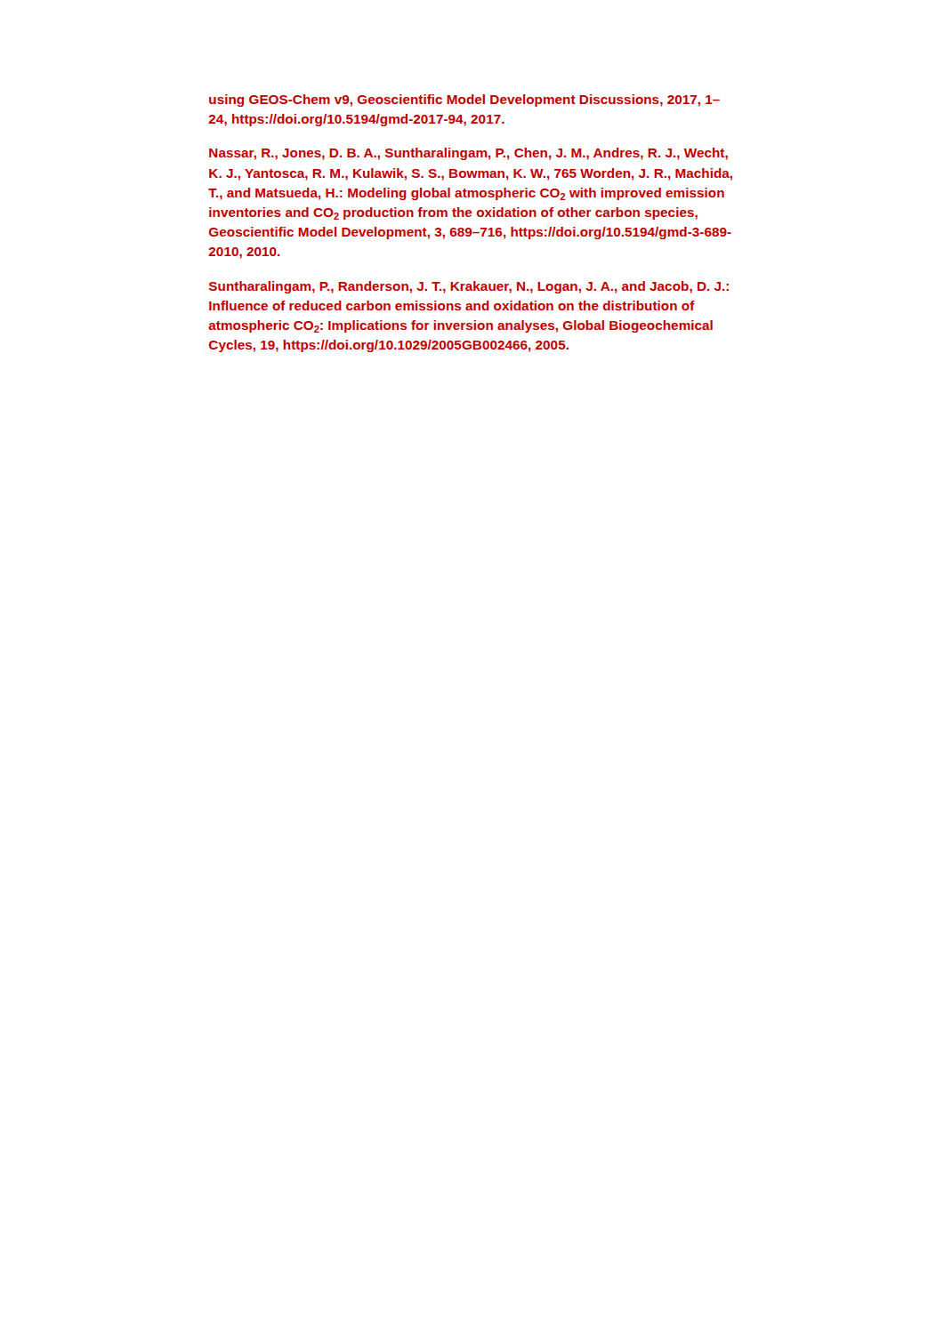using GEOS-Chem v9, Geoscientific Model Development Discussions, 2017, 1–24, https://doi.org/10.5194/gmd-2017-94, 2017.
Nassar, R., Jones, D. B. A., Suntharalingam, P., Chen, J. M., Andres, R. J., Wecht, K. J., Yantosca, R. M., Kulawik, S. S., Bowman, K. W., 765 Worden, J. R., Machida, T., and Matsueda, H.: Modeling global atmospheric CO2 with improved emission inventories and CO2 production from the oxidation of other carbon species, Geoscientific Model Development, 3, 689–716, https://doi.org/10.5194/gmd-3-689-2010, 2010.
Suntharalingam, P., Randerson, J. T., Krakauer, N., Logan, J. A., and Jacob, D. J.: Influence of reduced carbon emissions and oxidation on the distribution of atmospheric CO2: Implications for inversion analyses, Global Biogeochemical Cycles, 19, https://doi.org/10.1029/2005GB002466, 2005.